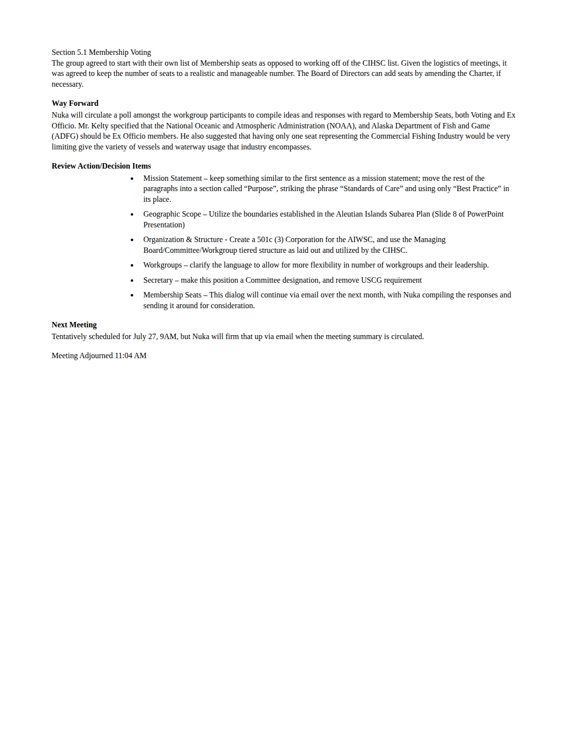Section 5.1 Membership Voting
The group agreed to start with their own list of Membership seats as opposed to working off of the CIHSC list. Given the logistics of meetings, it was agreed to keep the number of seats to a realistic and manageable number. The Board of Directors can add seats by amending the Charter, if necessary.
Way Forward
Nuka will circulate a poll amongst the workgroup participants to compile ideas and responses with regard to Membership Seats, both Voting and Ex Officio. Mr. Kelty specified that the National Oceanic and Atmospheric Administration (NOAA), and Alaska Department of Fish and Game (ADFG) should be Ex Officio members. He also suggested that having only one seat representing the Commercial Fishing Industry would be very limiting give the variety of vessels and waterway usage that industry encompasses.
Review Action/Decision Items
Mission Statement – keep something similar to the first sentence as a mission statement; move the rest of the paragraphs into a section called “Purpose”, striking the phrase “Standards of Care” and using only “Best Practice” in its place.
Geographic Scope – Utilize the boundaries established in the Aleutian Islands Subarea Plan (Slide 8 of PowerPoint Presentation)
Organization & Structure - Create a 501c (3) Corporation for the AIWSC, and use the Managing Board/Committee/Workgroup tiered structure as laid out and utilized by the CIHSC.
Workgroups – clarify the language to allow for more flexibility in number of workgroups and their leadership.
Secretary – make this position a Committee designation, and remove USCG requirement
Membership Seats – This dialog will continue via email over the next month, with Nuka compiling the responses and sending it around for consideration.
Next Meeting
Tentatively scheduled for July 27, 9AM, but Nuka will firm that up via email when the meeting summary is circulated.
Meeting Adjourned 11:04 AM